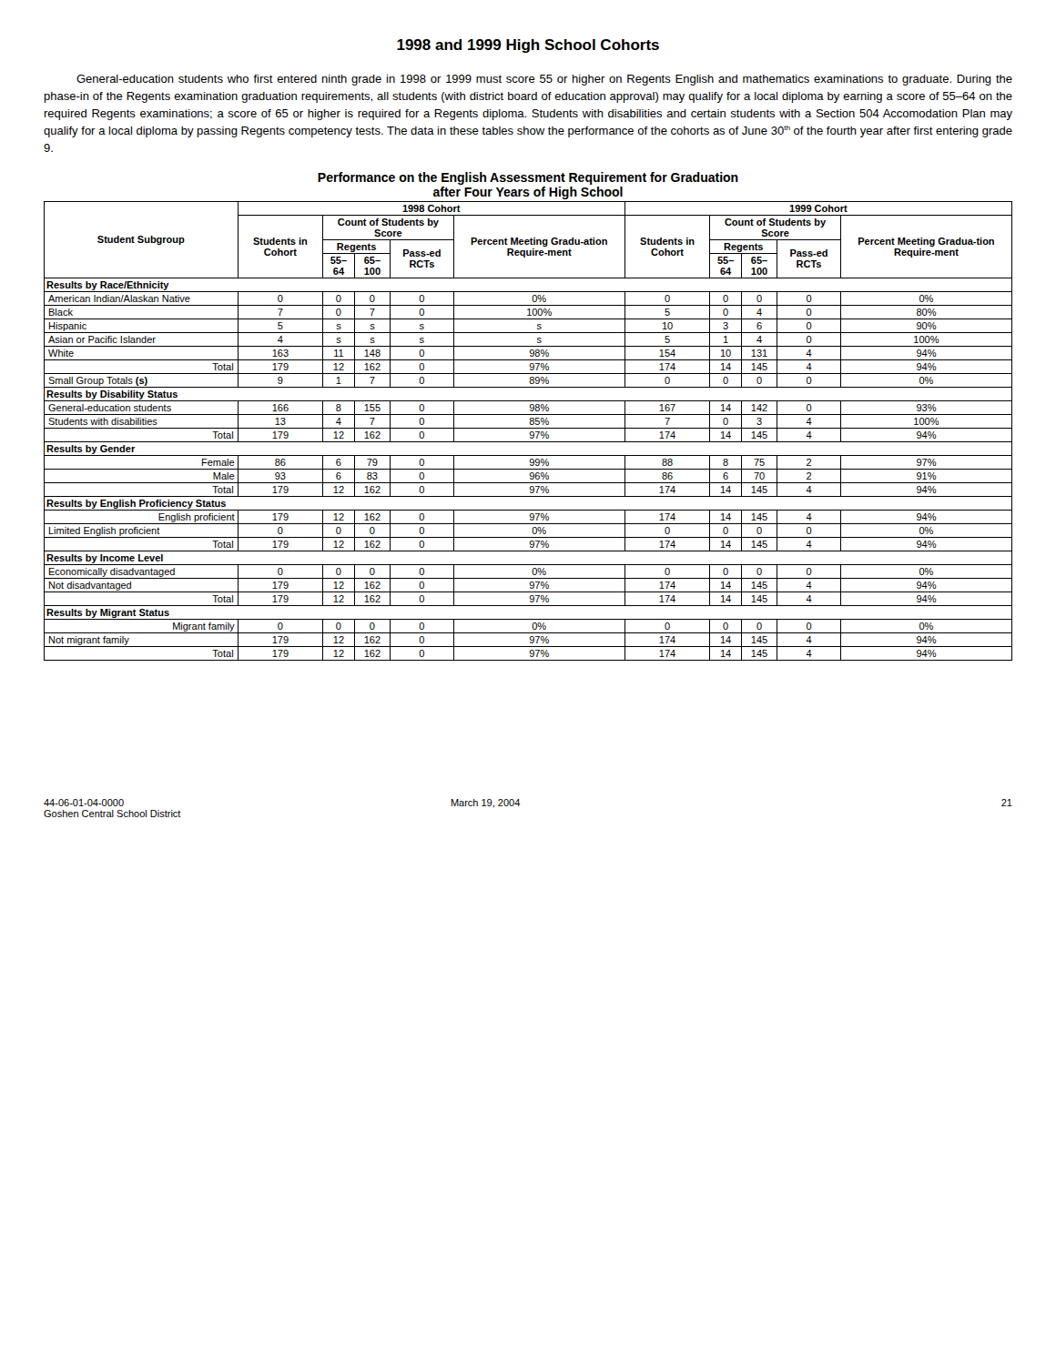1998 and 1999 High School Cohorts
General-education students who first entered ninth grade in 1998 or 1999 must score 55 or higher on Regents English and mathematics examinations to graduate. During the phase-in of the Regents examination graduation requirements, all students (with district board of education approval) may qualify for a local diploma by earning a score of 55–64 on the required Regents examinations; a score of 65 or higher is required for a Regents diploma. Students with disabilities and certain students with a Section 504 Accomodation Plan may qualify for a local diploma by passing Regents competency tests. The data in these tables show the performance of the cohorts as of June 30th of the fourth year after first entering grade 9.
Performance on the English Assessment Requirement for Graduation
after Four Years of High School
| Student Subgroup | 1998 Cohort | 1999 Cohort |
| --- | --- | --- |
| Students in Cohort | Count of Students by Score | Percent Meeting Gradu-ation Require-ment | Students in Cohort | Count of Students by Score | Percent Meeting Gradua-tion Require-ment |
| Regents | Pass-ed RCTs | Regents | Pass-ed RCTs |
| 55–64 | 65–100 | 55–64 | 65–100 |
| Results by Race/Ethnicity |
| American Indian/Alaskan Native | 0 | 0 | 0 | 0 | 0% | 0 | 0 | 0 | 0 | 0% |
| Black | 7 | 0 | 7 | 0 | 100% | 5 | 0 | 4 | 0 | 80% |
| Hispanic | 5 | s | s | s | s | 10 | 3 | 6 | 0 | 90% |
| Asian or Pacific Islander | 4 | s | s | s | s | 5 | 1 | 4 | 0 | 100% |
| White | 163 | 11 | 148 | 0 | 98% | 154 | 10 | 131 | 4 | 94% |
| Total | 179 | 12 | 162 | 0 | 97% | 174 | 14 | 145 | 4 | 94% |
| Small Group Totals (s) | 9 | 1 | 7 | 0 | 89% | 0 | 0 | 0 | 0 | 0% |
| Results by Disability Status |
| General-education students | 166 | 8 | 155 | 0 | 98% | 167 | 14 | 142 | 0 | 93% |
| Students with disabilities | 13 | 4 | 7 | 0 | 85% | 7 | 0 | 3 | 4 | 100% |
| Total | 179 | 12 | 162 | 0 | 97% | 174 | 14 | 145 | 4 | 94% |
| Results by Gender |
| Female | 86 | 6 | 79 | 0 | 99% | 88 | 8 | 75 | 2 | 97% |
| Male | 93 | 6 | 83 | 0 | 96% | 86 | 6 | 70 | 2 | 91% |
| Total | 179 | 12 | 162 | 0 | 97% | 174 | 14 | 145 | 4 | 94% |
| Results by English Proficiency Status |
| English proficient | 179 | 12 | 162 | 0 | 97% | 174 | 14 | 145 | 4 | 94% |
| Limited English proficient | 0 | 0 | 0 | 0 | 0% | 0 | 0 | 0 | 0 | 0% |
| Total | 179 | 12 | 162 | 0 | 97% | 174 | 14 | 145 | 4 | 94% |
| Results by Income Level |
| Economically disadvantaged | 0 | 0 | 0 | 0 | 0% | 0 | 0 | 0 | 0 | 0% |
| Not disadvantaged | 179 | 12 | 162 | 0 | 97% | 174 | 14 | 145 | 4 | 94% |
| Total | 179 | 12 | 162 | 0 | 97% | 174 | 14 | 145 | 4 | 94% |
| Results by Migrant Status |
| Migrant family | 0 | 0 | 0 | 0 | 0% | 0 | 0 | 0 | 0 | 0% |
| Not migrant family | 179 | 12 | 162 | 0 | 97% | 174 | 14 | 145 | 4 | 94% |
| Total | 179 | 12 | 162 | 0 | 97% | 174 | 14 | 145 | 4 | 94% |
44-06-01-04-0000
Goshen Central School District March 19, 2004 21